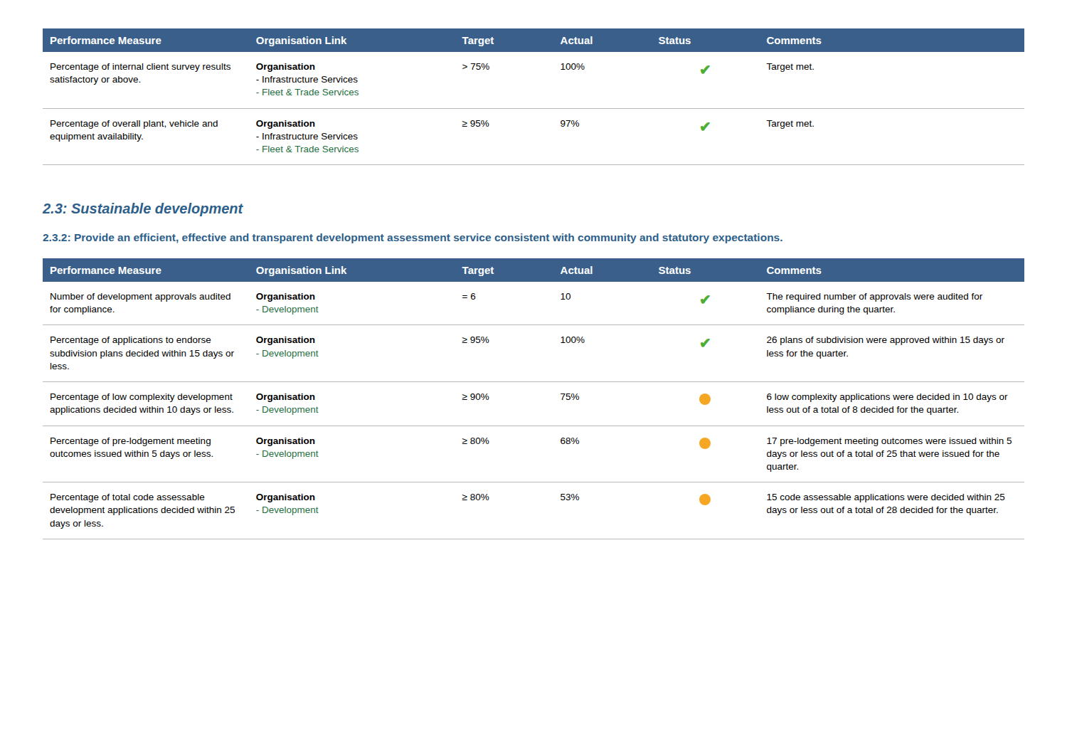| Performance Measure | Organisation Link | Target | Actual | Status | Comments |
| --- | --- | --- | --- | --- | --- |
| Percentage of internal client survey results satisfactory or above. | Organisation - Infrastructure Services - Fleet & Trade Services | > 75% | 100% | ✔ | Target met. |
| Percentage of overall plant, vehicle and equipment availability. | Organisation - Infrastructure Services - Fleet & Trade Services | ≥ 95% | 97% | ✔ | Target met. |
2.3: Sustainable development
2.3.2: Provide an efficient, effective and transparent development assessment service consistent with community and statutory expectations.
| Performance Measure | Organisation Link | Target | Actual | Status | Comments |
| --- | --- | --- | --- | --- | --- |
| Number of development approvals audited for compliance. | Organisation - Development | = 6 | 10 | ✔ | The required number of approvals were audited for compliance during the quarter. |
| Percentage of applications to endorse subdivision plans decided within 15 days or less. | Organisation - Development | ≥ 95% | 100% | ✔ | 26 plans of subdivision were approved within 15 days or less for the quarter. |
| Percentage of low complexity development applications decided within 10 days or less. | Organisation - Development | ≥ 90% | 75% | | 6 low complexity applications were decided in 10 days or less out of a total of 8 decided for the quarter. |
| Percentage of pre-lodgement meeting outcomes issued within 5 days or less. | Organisation - Development | ≥ 80% | 68% | | 17 pre-lodgement meeting outcomes were issued within 5 days or less out of a total of 25 that were issued for the quarter. |
| Percentage of total code assessable development applications decided within 25 days or less. | Organisation - Development | ≥ 80% | 53% | | 15 code assessable applications were decided within 25 days or less out of a total of 28 decided for the quarter. |